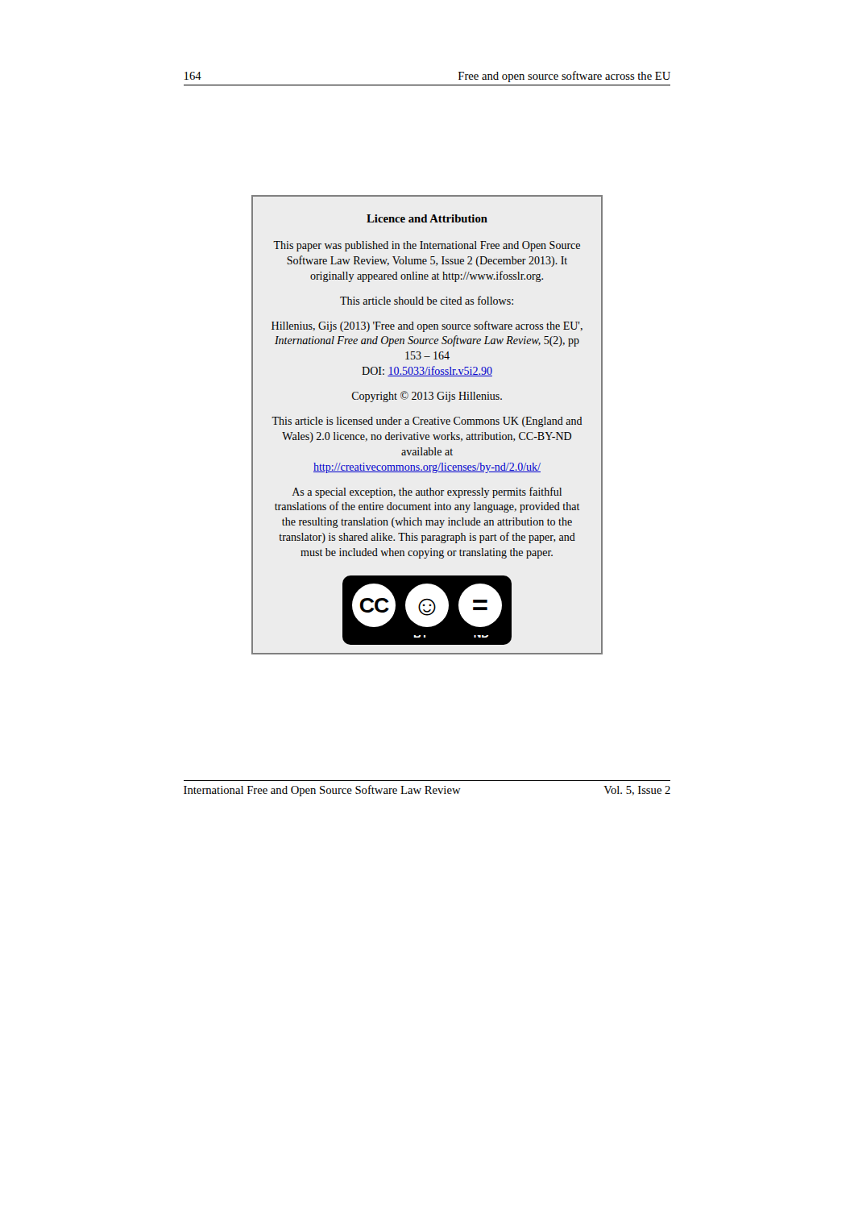164 Free and open source software across the EU
Licence and Attribution
This paper was published in the International Free and Open Source Software Law Review, Volume 5, Issue 2 (December 2013). It originally appeared online at http://www.ifosslr.org.
This article should be cited as follows:
Hillenius, Gijs (2013) 'Free and open source software across the EU',
International Free and Open Source Software Law Review, 5(2), pp 153 – 164
DOI: 10.5033/ifosslr.v5i2.90
Copyright © 2013 Gijs Hillenius.
This article is licensed under a Creative Commons UK (England and Wales) 2.0 licence, no derivative works, attribution, CC-BY-ND available at
http://creativecommons.org/licenses/by-nd/2.0/uk/
As a special exception, the author expressly permits faithful translations of the entire document into any language, provided that the resulting translation (which may include an attribution to the translator) is shared alike. This paragraph is part of the paper, and must be included when copying or translating the paper.
CC
☺
=
BY ND
International Free and Open Source Software Law Review Vol. 5, Issue 2